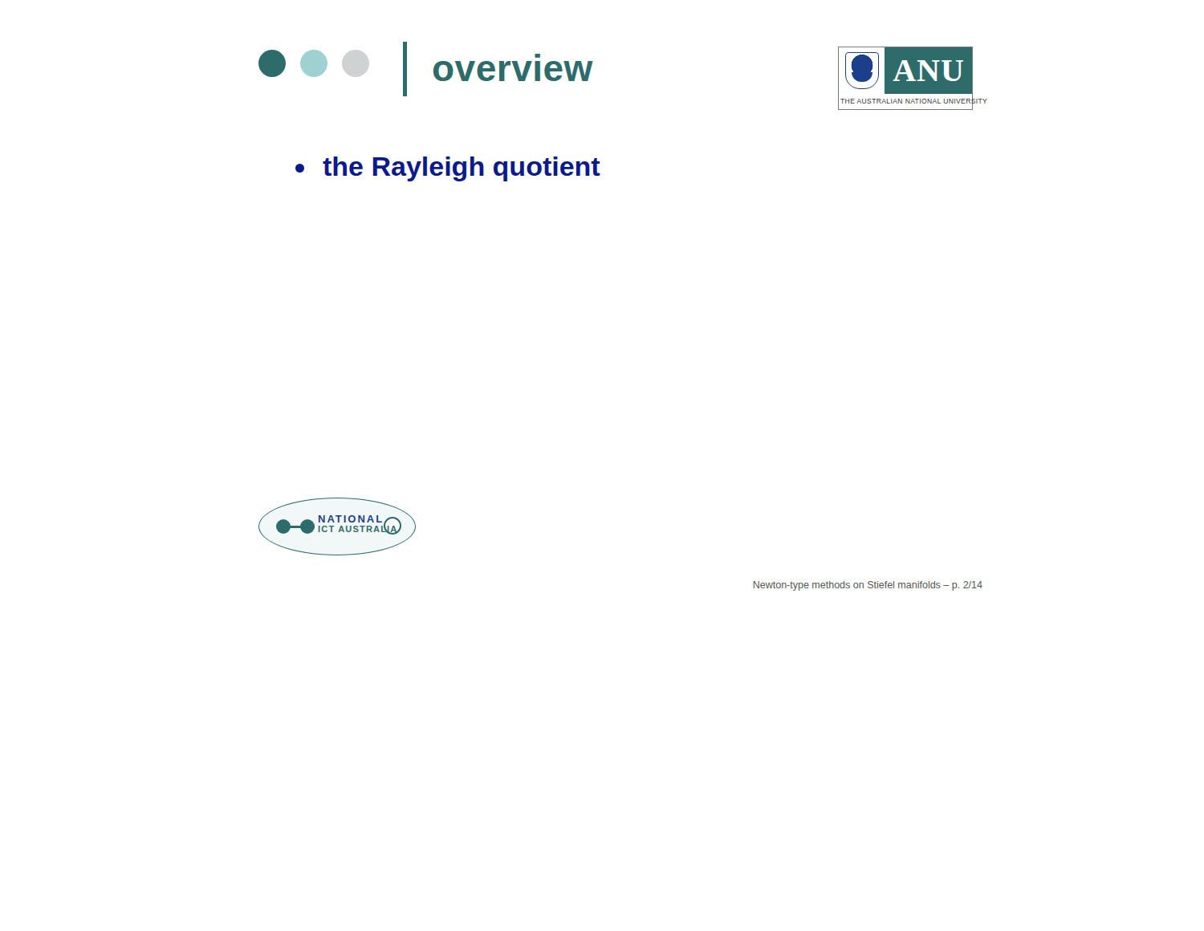overview
ANU
THE AUSTRALIAN NATIONAL UNIVERSITY
the Rayleigh quotient
NATIONAL
ICT AUSTRALIA
Newton-type methods on Stiefel manifolds – p. 2/14